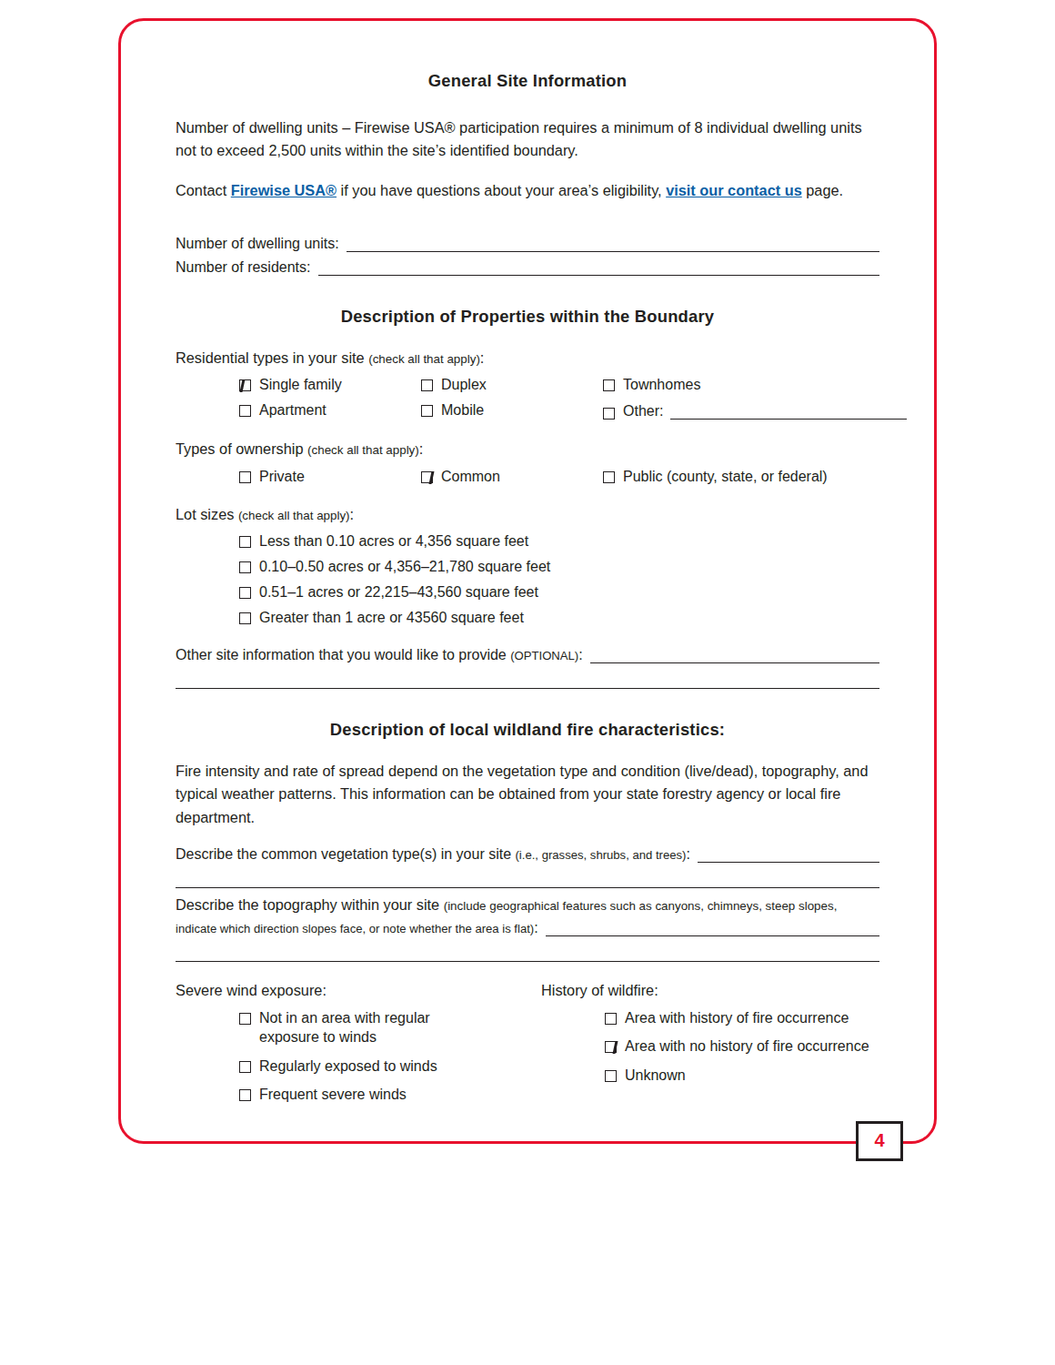General Site Information
Number of dwelling units – Firewise USA® participation requires a minimum of 8 individual dwelling units not to exceed 2,500 units within the site’s identified boundary.
Contact Firewise USA® if you have questions about your area’s eligibility, visit our contact us page.
Number of dwelling units:
Number of residents:
Description of Properties within the Boundary
Residential types in your site (check all that apply):
Single family
Duplex
Townhomes
Apartment
Mobile
Other:
Types of ownership (check all that apply):
Private
Common
Public (county, state, or federal)
Lot sizes (check all that apply):
Less than 0.10 acres or 4,356 square feet
0.10–0.50 acres or 4,356–21,780 square feet
0.51–1 acres or 22,215–43,560 square feet
Greater than 1 acre or 43560 square feet
Other site information that you would like to provide (OPTIONAL):
Description of local wildland fire characteristics:
Fire intensity and rate of spread depend on the vegetation type and condition (live/dead), topography, and typical weather patterns. This information can be obtained from your state forestry agency or local fire department.
Describe the common vegetation type(s) in your site (i.e., grasses, shrubs, and trees):
Describe the topography within your site (include geographical features such as canyons, chimneys, steep slopes,
indicate which direction slopes face, or note whether the area is flat):
Severe wind exposure:
Not in an area with regularexposure to winds
Regularly exposed to winds
Frequent severe winds
History of wildfire:
Area with history of fire occurrence
Area with no history of fire occurrence
Unknown
4